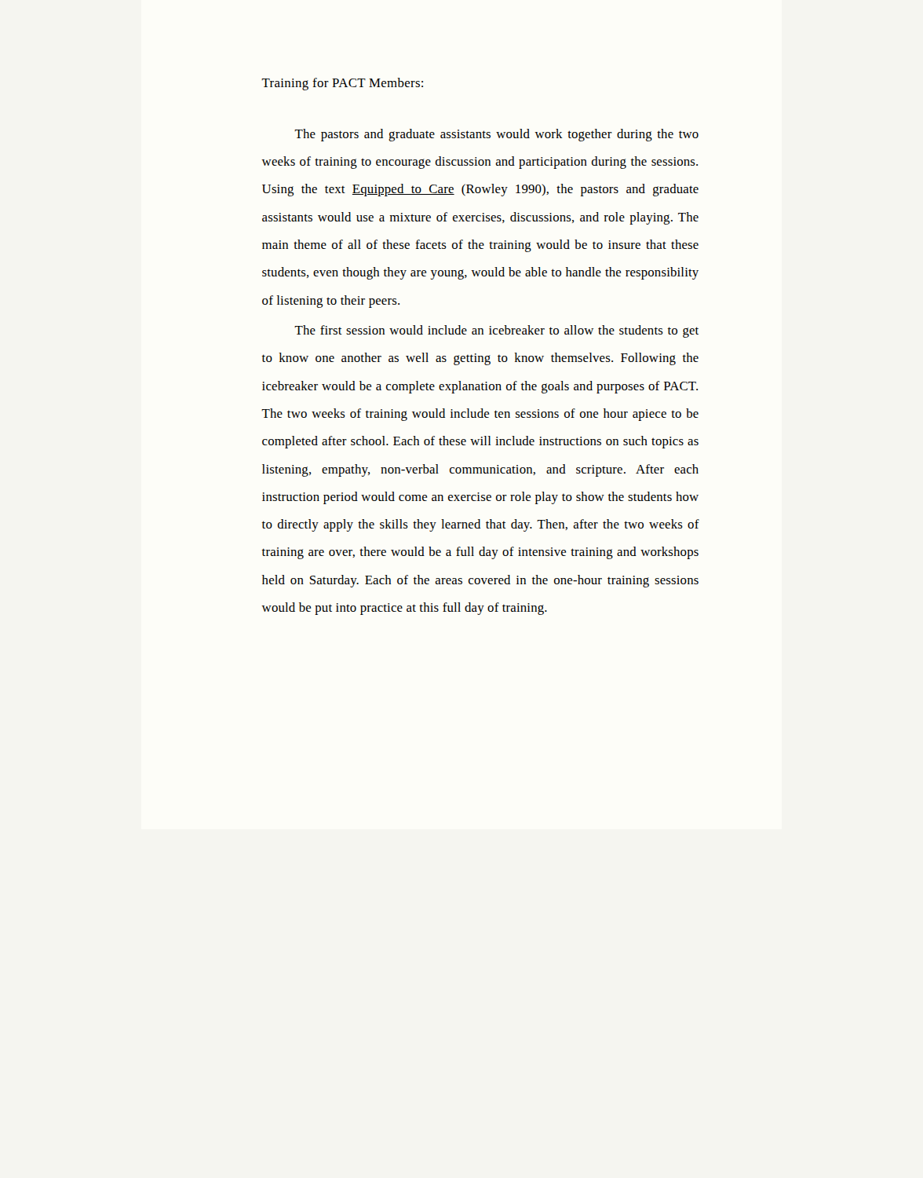Training for PACT Members:
The pastors and graduate assistants would work together during the two weeks of training to encourage discussion and participation during the sessions. Using the text Equipped to Care (Rowley 1990), the pastors and graduate assistants would use a mixture of exercises, discussions, and role playing. The main theme of all of these facets of the training would be to insure that these students, even though they are young, would be able to handle the responsibility of listening to their peers.
The first session would include an icebreaker to allow the students to get to know one another as well as getting to know themselves. Following the icebreaker would be a complete explanation of the goals and purposes of PACT. The two weeks of training would include ten sessions of one hour apiece to be completed after school. Each of these will include instructions on such topics as listening, empathy, non-verbal communication, and scripture. After each instruction period would come an exercise or role play to show the students how to directly apply the skills they learned that day. Then, after the two weeks of training are over, there would be a full day of intensive training and workshops held on Saturday. Each of the areas covered in the one-hour training sessions would be put into practice at this full day of training.